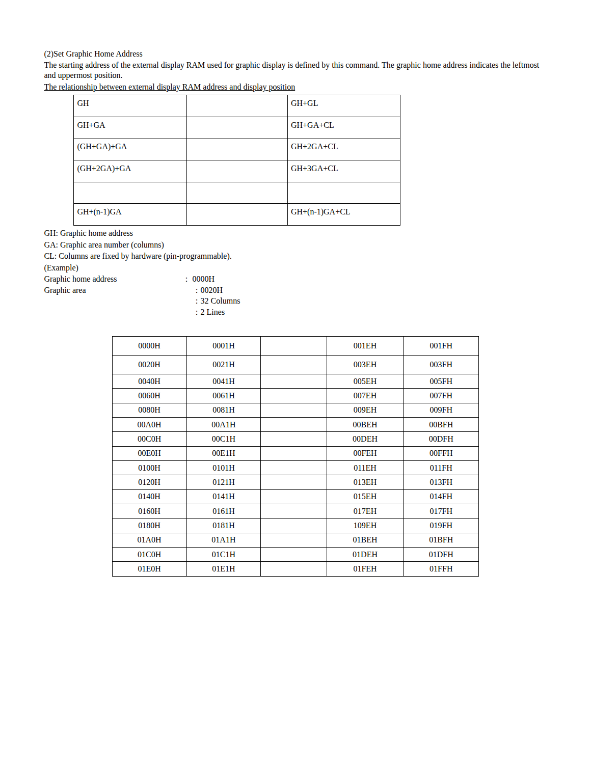(2)Set Graphic Home Address
The starting address of the external display RAM used for graphic display is defined by this command. The graphic home address indicates the leftmost and uppermost position.
The relationship between external display RAM address and display position
| GH | | GH+GL |
| GH+GA | | GH+GA+CL |
| (GH+GA)+GA | | GH+2GA+CL |
| (GH+2GA)+GA | | GH+3GA+CL |
| GH+(n-1)GA | | GH+(n-1)GA+CL |
GH: Graphic home address
GA: Graphic area number (columns)
CL: Columns are fixed by hardware (pin-programmable).
(Example)
| Graphic home address | ： | 0000H |
| Graphic area | | ：0020H |
| | | ：32 Columns |
| | | ：2 Lines |
| 0000H | 0001H | | 001EH | 001FH |
| 0020H | 0021H | | 003EH | 003FH |
| 0040H | 0041H | | 005EH | 005FH |
| 0060H | 0061H | | 007EH | 007FH |
| 0080H | 0081H | | 009EH | 009FH |
| 00A0H | 00A1H | | 00BEH | 00BFH |
| 00C0H | 00C1H | | 00DEH | 00DFH |
| 00E0H | 00E1H | | 00FEH | 00FFH |
| 0100H | 0101H | | 011EH | 011FH |
| 0120H | 0121H | | 013EH | 013FH |
| 0140H | 0141H | | 015EH | 014FH |
| 0160H | 0161H | | 017EH | 017FH |
| 0180H | 0181H | | 109EH | 019FH |
| 01A0H | 01A1H | | 01BEH | 01BFH |
| 01C0H | 01C1H | | 01DEH | 01DFH |
| 01E0H | 01E1H | | 01FEH | 01FFH |